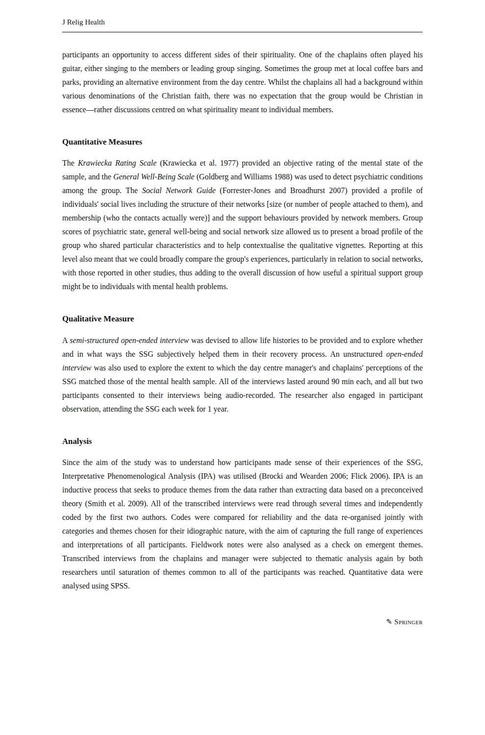J Relig Health
participants an opportunity to access different sides of their spirituality. One of the chaplains often played his guitar, either singing to the members or leading group singing. Sometimes the group met at local coffee bars and parks, providing an alternative environment from the day centre. Whilst the chaplains all had a background within various denominations of the Christian faith, there was no expectation that the group would be Christian in essence—rather discussions centred on what spirituality meant to individual members.
Quantitative Measures
The Krawiecka Rating Scale (Krawiecka et al. 1977) provided an objective rating of the mental state of the sample, and the General Well-Being Scale (Goldberg and Williams 1988) was used to detect psychiatric conditions among the group. The Social Network Guide (Forrester-Jones and Broadhurst 2007) provided a profile of individuals' social lives including the structure of their networks [size (or number of people attached to them), and membership (who the contacts actually were)] and the support behaviours provided by network members. Group scores of psychiatric state, general well-being and social network size allowed us to present a broad profile of the group who shared particular characteristics and to help contextualise the qualitative vignettes. Reporting at this level also meant that we could broadly compare the group's experiences, particularly in relation to social networks, with those reported in other studies, thus adding to the overall discussion of how useful a spiritual support group might be to individuals with mental health problems.
Qualitative Measure
A semi-structured open-ended interview was devised to allow life histories to be provided and to explore whether and in what ways the SSG subjectively helped them in their recovery process. An unstructured open-ended interview was also used to explore the extent to which the day centre manager's and chaplains' perceptions of the SSG matched those of the mental health sample. All of the interviews lasted around 90 min each, and all but two participants consented to their interviews being audio-recorded. The researcher also engaged in participant observation, attending the SSG each week for 1 year.
Analysis
Since the aim of the study was to understand how participants made sense of their experiences of the SSG, Interpretative Phenomenological Analysis (IPA) was utilised (Brocki and Wearden 2006; Flick 2006). IPA is an inductive process that seeks to produce themes from the data rather than extracting data based on a preconceived theory (Smith et al. 2009). All of the transcribed interviews were read through several times and independently coded by the first two authors. Codes were compared for reliability and the data re-organised jointly with categories and themes chosen for their idiographic nature, with the aim of capturing the full range of experiences and interpretations of all participants. Fieldwork notes were also analysed as a check on emergent themes. Transcribed interviews from the chaplains and manager were subjected to thematic analysis again by both researchers until saturation of themes common to all of the participants was reached. Quantitative data were analysed using SPSS.
✎ Springer